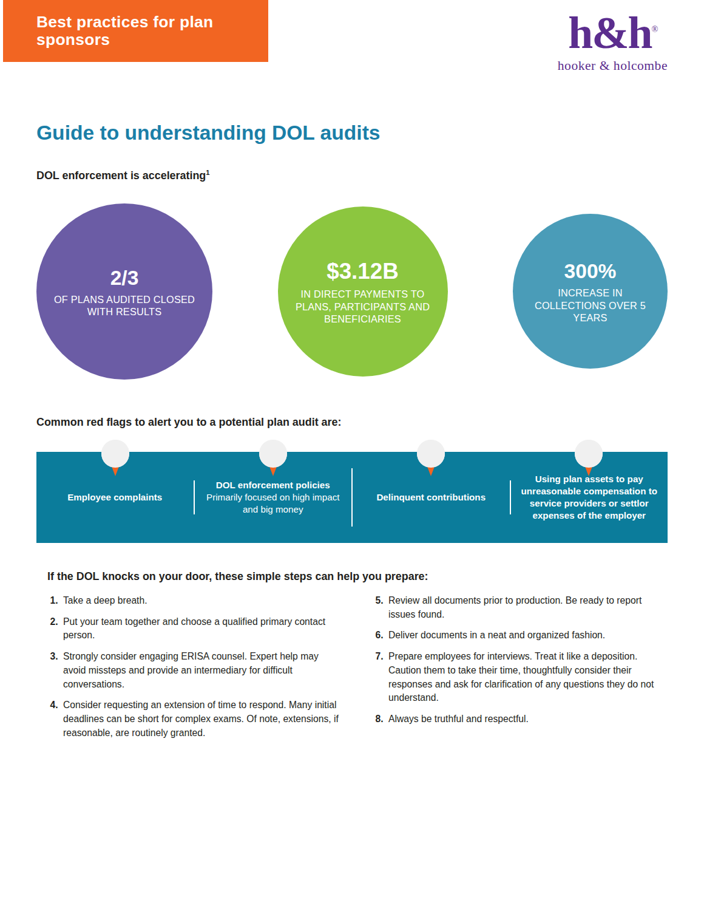Best practices for plan sponsors
h&h®
hooker & holcombe
Guide to understanding DOL audits
DOL enforcement is accelerating1
2/3 of plans audited closed with results
$3.12B in direct payments to plans, participants and beneficiaries
300% increase in collections over 5 years
Common red flags to alert you to a potential plan audit are:
Employee complaints
DOL enforcement policies Primarily focused on high impact and big money
Delinquent contributions
Using plan assets to pay unreasonable compensation to service providers or settlor expenses of the employer
If the DOL knocks on your door, these simple steps can help you prepare:
Take a deep breath.
Put your team together and choose a qualified primary contact person.
Strongly consider engaging ERISA counsel. Expert help may avoid missteps and provide an intermediary for difficult conversations.
Consider requesting an extension of time to respond. Many initial deadlines can be short for complex exams. Of note, extensions, if reasonable, are routinely granted.
Review all documents prior to production. Be ready to report issues found.
Deliver documents in a neat and organized fashion.
Prepare employees for interviews. Treat it like a deposition. Caution them to take their time, thoughtfully consider their responses and ask for clarification of any questions they do not understand.
Always be truthful and respectful.